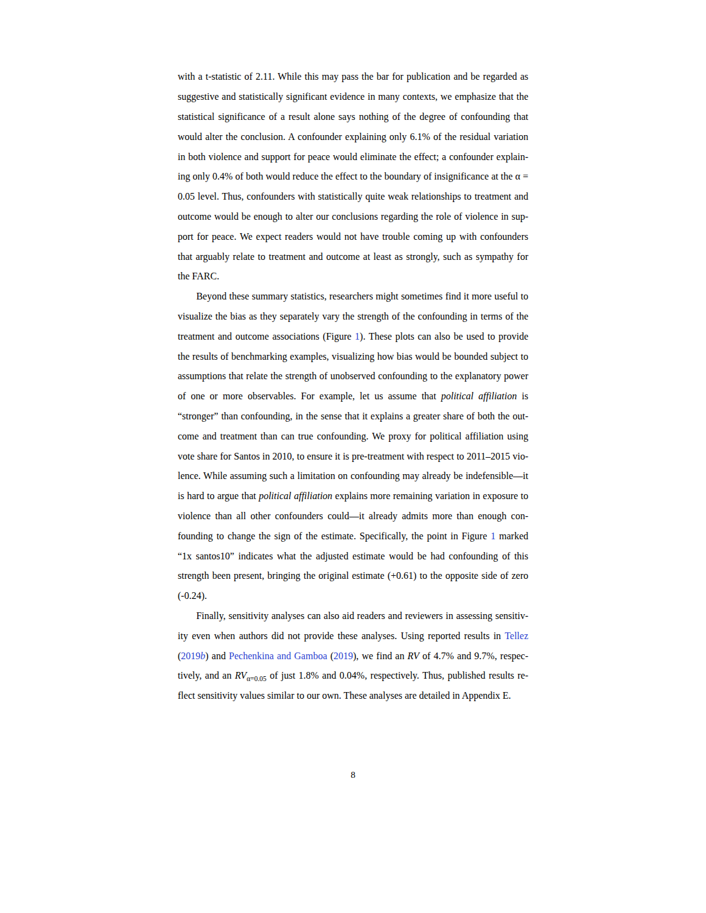with a t-statistic of 2.11. While this may pass the bar for publication and be regarded as suggestive and statistically significant evidence in many contexts, we emphasize that the statistical significance of a result alone says nothing of the degree of confounding that would alter the conclusion. A confounder explaining only 6.1% of the residual variation in both violence and support for peace would eliminate the effect; a confounder explaining only 0.4% of both would reduce the effect to the boundary of insignificance at the α = 0.05 level. Thus, confounders with statistically quite weak relationships to treatment and outcome would be enough to alter our conclusions regarding the role of violence in support for peace. We expect readers would not have trouble coming up with confounders that arguably relate to treatment and outcome at least as strongly, such as sympathy for the FARC.
Beyond these summary statistics, researchers might sometimes find it more useful to visualize the bias as they separately vary the strength of the confounding in terms of the treatment and outcome associations (Figure 1). These plots can also be used to provide the results of benchmarking examples, visualizing how bias would be bounded subject to assumptions that relate the strength of unobserved confounding to the explanatory power of one or more observables. For example, let us assume that political affiliation is “stronger” than confounding, in the sense that it explains a greater share of both the outcome and treatment than can true confounding. We proxy for political affiliation using vote share for Santos in 2010, to ensure it is pre-treatment with respect to 2011–2015 violence. While assuming such a limitation on confounding may already be indefensible—it is hard to argue that political affiliation explains more remaining variation in exposure to violence than all other confounders could—it already admits more than enough confounding to change the sign of the estimate. Specifically, the point in Figure 1 marked “1x santos10” indicates what the adjusted estimate would be had confounding of this strength been present, bringing the original estimate (+0.61) to the opposite side of zero (-0.24).
Finally, sensitivity analyses can also aid readers and reviewers in assessing sensitivity even when authors did not provide these analyses. Using reported results in Tellez (2019b) and Pechenkina and Gamboa (2019), we find an RV of 4.7% and 9.7%, respectively, and an RVα=0.05 of just 1.8% and 0.04%, respectively. Thus, published results reflect sensitivity values similar to our own. These analyses are detailed in Appendix E.
8